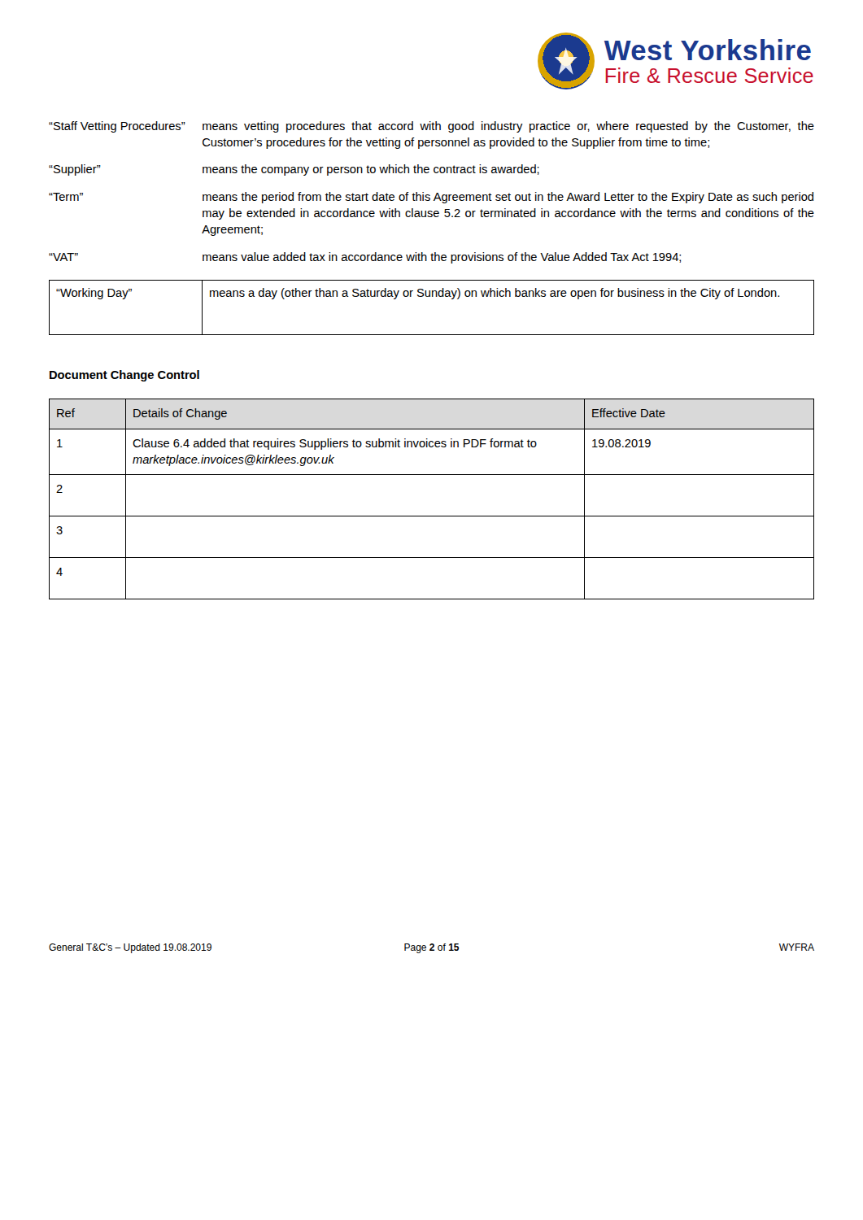West Yorkshire
Fire & Rescue Service
| “Staff Vetting Procedures” | means vetting procedures that accord with good industry practice or, where requested by the Customer, the Customer’s procedures for the vetting of personnel as provided to the Supplier from time to time; |
| “Supplier” | means the company or person to which the contract is awarded; |
| “Term” | means the period from the start date of this Agreement set out in the Award Letter to the Expiry Date as such period may be extended in accordance with clause 5.2 or terminated in accordance with the terms and conditions of the Agreement; |
| “VAT” | means value added tax in accordance with the provisions of the Value Added Tax Act 1994; |
| “Working Day” | means a day (other than a Saturday or Sunday) on which banks are open for business in the City of London. |
Document Change Control
| Ref | Details of Change | Effective Date |
| --- | --- | --- |
| 1 | Clause 6.4 added that requires Suppliers to submit invoices in PDF format to marketplace.invoices@kirklees.gov.uk | 19.08.2019 |
| 2 | | |
| 3 | | |
| 4 | | |
General T&C’s – Updated 19.08.2019
Page 2 of 15
WYFRA